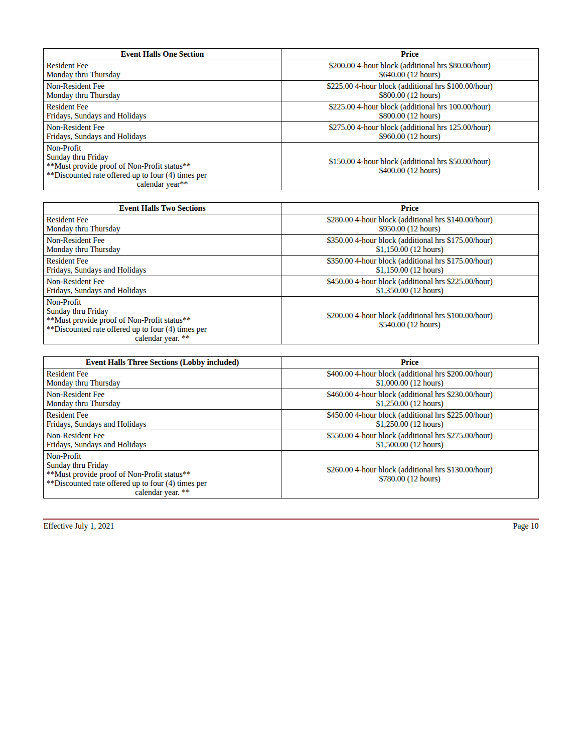| Event Halls One Section | Price |
| --- | --- |
| Resident Fee Monday thru Thursday | $200.00 4-hour block (additional hrs $80.00/hour) $640.00 (12 hours) |
| Non-Resident Fee Monday thru Thursday | $225.00 4-hour block (additional hrs $100.00/hour) $800.00 (12 hours) |
| Resident Fee Fridays, Sundays and Holidays | $225.00 4-hour block (additional hrs 100.00/hour) $800.00 (12 hours) |
| Non-Resident Fee Fridays, Sundays and Holidays | $275.00 4-hour block (additional hrs 125.00/hour) $960.00 (12 hours) |
| Non-Profit Sunday thru Friday **Must provide proof of Non-Profit status** **Discounted rate offered up to four (4) times per calendar year** | $150.00 4-hour block (additional hrs $50.00/hour) $400.00 (12 hours) |
| Event Halls Two Sections | Price |
| --- | --- |
| Resident Fee Monday thru Thursday | $280.00 4-hour block (additional hrs $140.00/hour) $950.00 (12 hours) |
| Non-Resident Fee Monday thru Thursday | $350.00 4-hour block (additional hrs $175.00/hour) $1,150.00 (12 hours) |
| Resident Fee Fridays, Sundays and Holidays | $350.00 4-hour block (additional hrs $175.00/hour) $1,150.00 (12 hours) |
| Non-Resident Fee Fridays, Sundays and Holidays | $450.00 4-hour block (additional hrs $225.00/hour) $1,350.00 (12 hours) |
| Non-Profit Sunday thru Friday **Must provide proof of Non-Profit status** **Discounted rate offered up to four (4) times per calendar year. ** | $200.00 4-hour block (additional hrs $100.00/hour) $540.00 (12 hours) |
| Event Halls Three Sections (Lobby included) | Price |
| --- | --- |
| Resident Fee Monday thru Thursday | $400.00 4-hour block (additional hrs $200.00/hour) $1,000.00 (12 hours) |
| Non-Resident Fee Monday thru Thursday | $460.00 4-hour block (additional hrs $230.00/hour) $1,250.00 (12 hours) |
| Resident Fee Fridays, Sundays and Holidays | $450.00 4-hour block (additional hrs $225.00/hour) $1,250.00 (12 hours) |
| Non-Resident Fee Fridays, Sundays and Holidays | $550.00 4-hour block (additional hrs $275.00/hour) $1,500.00 (12 hours) |
| Non-Profit Sunday thru Friday **Must provide proof of Non-Profit status** **Discounted rate offered up to four (4) times per calendar year. ** | $260.00 4-hour block (additional hrs $130.00/hour) $780.00 (12 hours) |
Effective July 1, 2021 Page 10